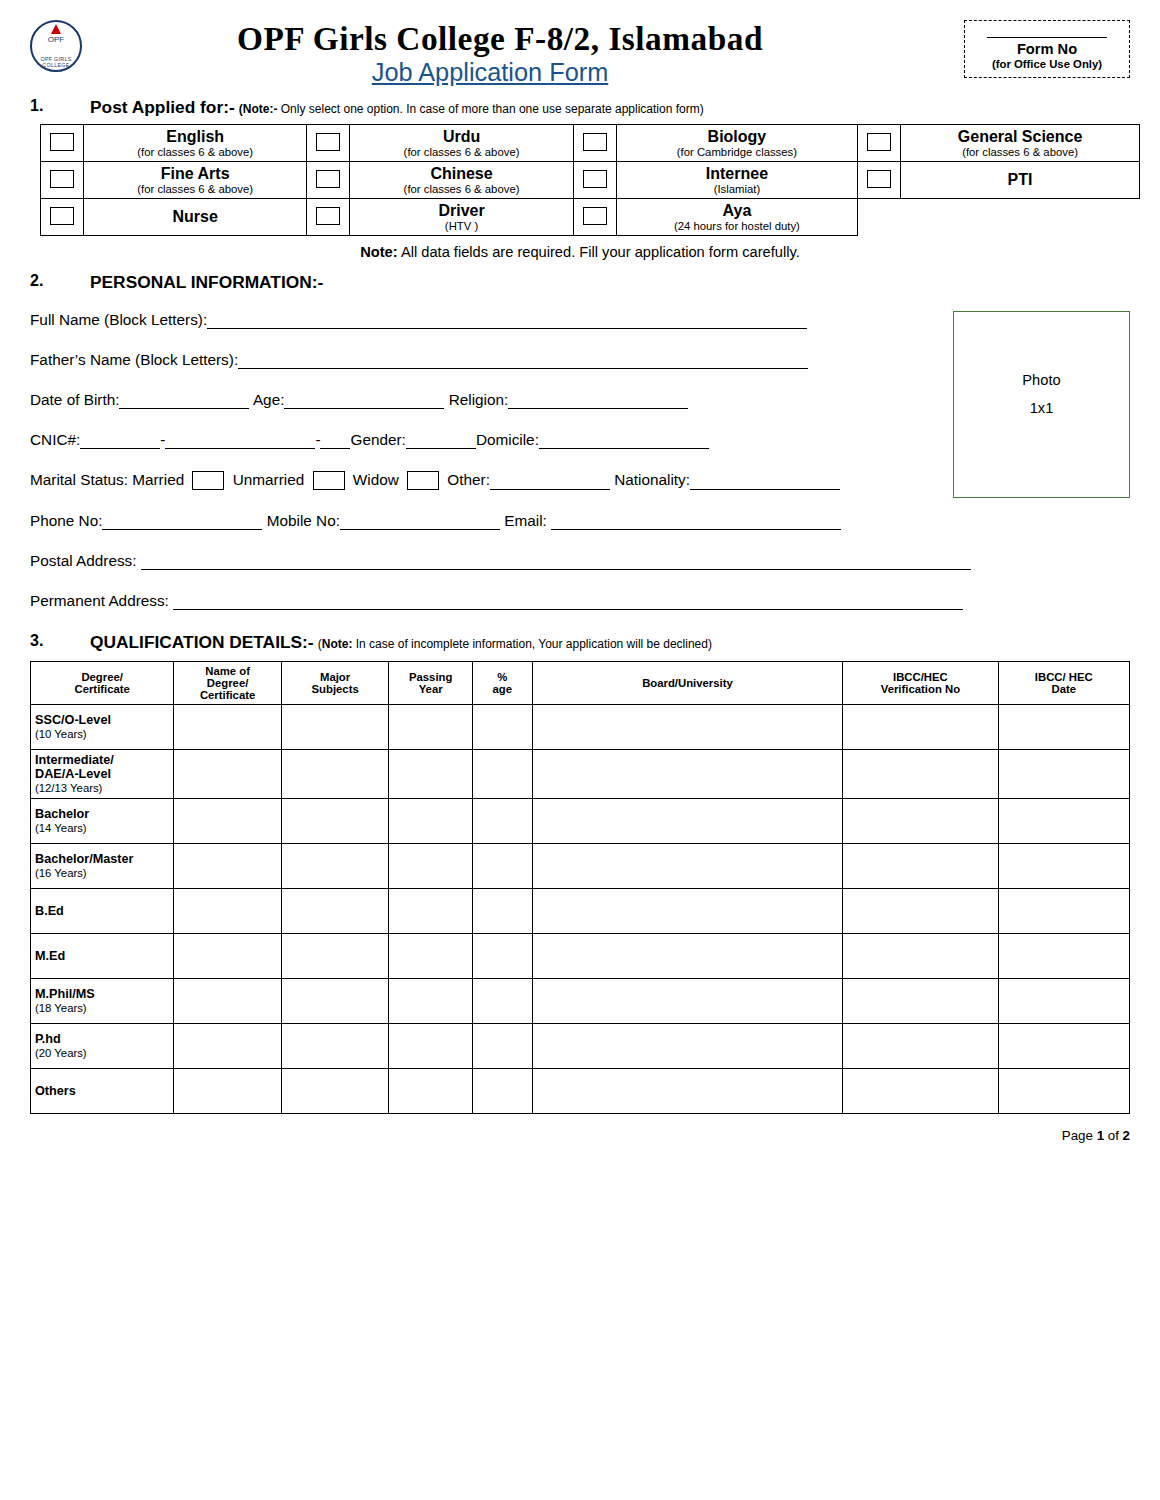OPF
OPF GIRLS COLLEGE
Form No
(for Office Use Only)
OPF Girls College F-8/2, Islamabad
Job Application Form
1. Post Applied for:- (Note:- Only select one option. In case of more than one use separate application form)
| | English (for classes 6 & above) | | Urdu (for classes 6 & above) | | Biology (for Cambridge classes) | | General Science (for classes 6 & above) |
| | Fine Arts (for classes 6 & above) | | Chinese (for classes 6 & above) | | Internee (Islamiat) | | PTI |
| | Nurse | | Driver (HTV ) | | Aya (24 hours for hostel duty) | | |
Note: All data fields are required. Fill your application form carefully.
2. PERSONAL INFORMATION:-
Photo
1x1
Full Name (Block Letters):
Father’s Name (Block Letters):
Date of Birth: Age: Religion:
CNIC#: - - Gender: Domicile:
Marital Status: Married Unmarried Widow Other: Nationality:
Phone No: Mobile No: Email:
Postal Address:
Permanent Address:
3. QUALIFICATION DETAILS:- (Note: In case of incomplete information, Your application will be declined)
| Degree/ Certificate | Name of Degree/ Certificate | Major Subjects | Passing Year | % age | Board/University | IBCC/HEC Verification No | IBCC/ HEC Date |
| --- | --- | --- | --- | --- | --- | --- | --- |
| SSC/O-Level (10 Years) | | | | | | | |
| Intermediate/ DAE/A-Level (12/13 Years) | | | | | | | |
| Bachelor (14 Years) | | | | | | | |
| Bachelor/Master (16 Years) | | | | | | | |
| B.Ed | | | | | | | |
| M.Ed | | | | | | | |
| M.Phil/MS (18 Years) | | | | | | | |
| P.hd (20 Years) | | | | | | | |
| Others | | | | | | | |
Page 1 of 2